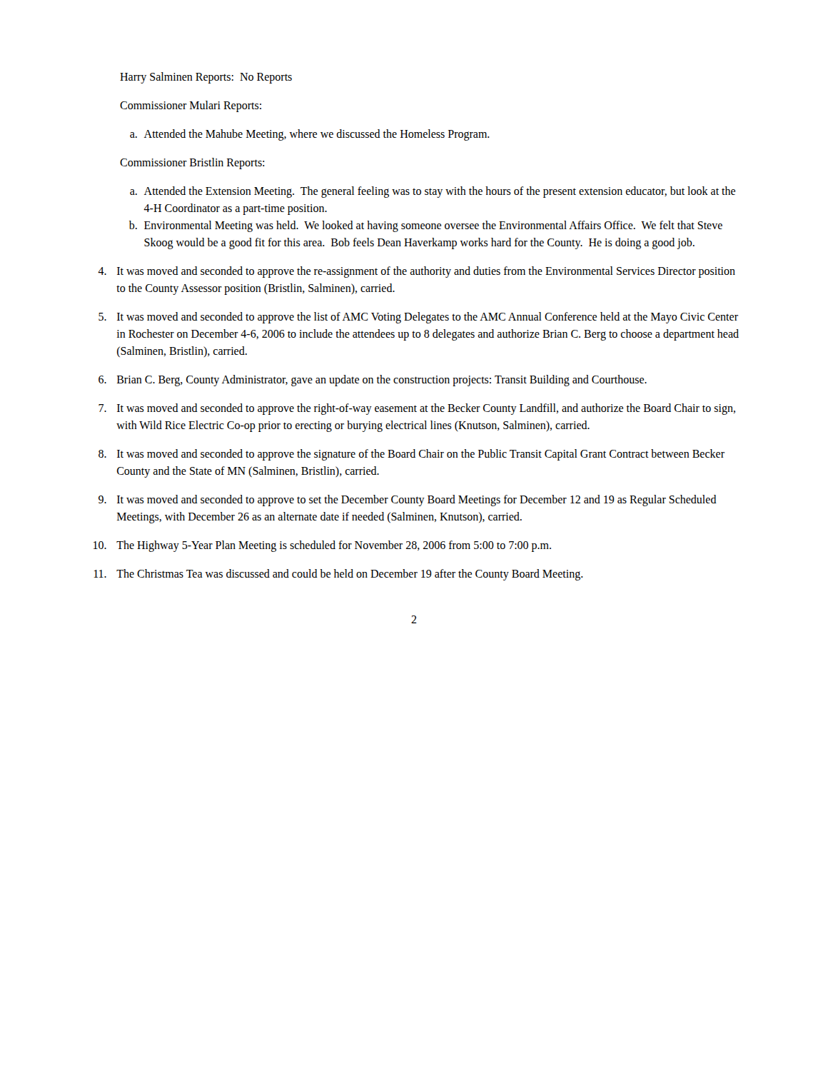Harry Salminen Reports: No Reports
Commissioner Mulari Reports:
Attended the Mahube Meeting, where we discussed the Homeless Program.
Commissioner Bristlin Reports:
Attended the Extension Meeting. The general feeling was to stay with the hours of the present extension educator, but look at the 4-H Coordinator as a part-time position.
Environmental Meeting was held. We looked at having someone oversee the Environmental Affairs Office. We felt that Steve Skoog would be a good fit for this area. Bob feels Dean Haverkamp works hard for the County. He is doing a good job.
It was moved and seconded to approve the re-assignment of the authority and duties from the Environmental Services Director position to the County Assessor position (Bristlin, Salminen), carried.
It was moved and seconded to approve the list of AMC Voting Delegates to the AMC Annual Conference held at the Mayo Civic Center in Rochester on December 4-6, 2006 to include the attendees up to 8 delegates and authorize Brian C. Berg to choose a department head (Salminen, Bristlin), carried.
Brian C. Berg, County Administrator, gave an update on the construction projects: Transit Building and Courthouse.
It was moved and seconded to approve the right-of-way easement at the Becker County Landfill, and authorize the Board Chair to sign, with Wild Rice Electric Co-op prior to erecting or burying electrical lines (Knutson, Salminen), carried.
It was moved and seconded to approve the signature of the Board Chair on the Public Transit Capital Grant Contract between Becker County and the State of MN (Salminen, Bristlin), carried.
It was moved and seconded to approve to set the December County Board Meetings for December 12 and 19 as Regular Scheduled Meetings, with December 26 as an alternate date if needed (Salminen, Knutson), carried.
The Highway 5-Year Plan Meeting is scheduled for November 28, 2006 from 5:00 to 7:00 p.m.
The Christmas Tea was discussed and could be held on December 19 after the County Board Meeting.
2